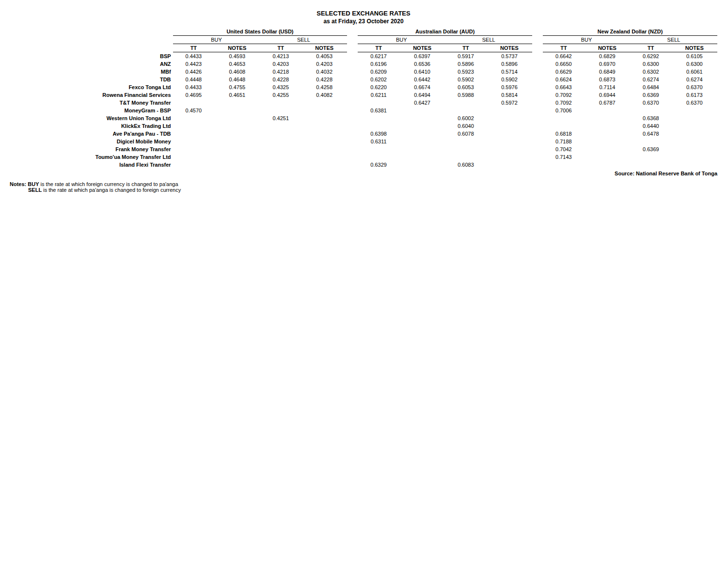SELECTED EXCHANGE RATES
as at Friday, 23 October 2020
| | United States Dollar (USD) | | Australian Dollar (AUD) | | New Zealand Dollar (NZD) |
| --- | --- | --- | --- | --- | --- |
| | BUY | SELL | | BUY | SELL | | BUY | SELL |
| | TT | NOTES | TT | NOTES | | TT | NOTES | TT | NOTES | | TT | NOTES | TT | NOTES |
| BSP | 0.4433 | 0.4593 | 0.4213 | 0.4053 | | 0.6217 | 0.6397 | 0.5917 | 0.5737 | | 0.6642 | 0.6829 | 0.6292 | 0.6105 |
| ANZ | 0.4423 | 0.4653 | 0.4203 | 0.4203 | | 0.6196 | 0.6536 | 0.5896 | 0.5896 | | 0.6650 | 0.6970 | 0.6300 | 0.6300 |
| MBf | 0.4426 | 0.4608 | 0.4218 | 0.4032 | | 0.6209 | 0.6410 | 0.5923 | 0.5714 | | 0.6629 | 0.6849 | 0.6302 | 0.6061 |
| TDB | 0.4448 | 0.4648 | 0.4228 | 0.4228 | | 0.6202 | 0.6442 | 0.5902 | 0.5902 | | 0.6624 | 0.6873 | 0.6274 | 0.6274 |
| Fexco Tonga Ltd | 0.4433 | 0.4755 | 0.4325 | 0.4258 | | 0.6220 | 0.6674 | 0.6053 | 0.5976 | | 0.6643 | 0.7114 | 0.6484 | 0.6370 |
| Rowena Financial Services | 0.4695 | 0.4651 | 0.4255 | 0.4082 | | 0.6211 | 0.6494 | 0.5988 | 0.5814 | | 0.7092 | 0.6944 | 0.6369 | 0.6173 |
| T&T Money Transfer | | | | | | | 0.6427 | | 0.5972 | | 0.7092 | 0.6787 | 0.6370 | 0.6370 |
| MoneyGram - BSP | 0.4570 | | | | | 0.6381 | | | | | 0.7006 | | | |
| Western Union Tonga Ltd | | | 0.4251 | | | | | 0.6002 | | | | | 0.6368 | |
| KlickEx Trading Ltd | | | | | | | | 0.6040 | | | | | 0.6440 | |
| Ave Pa'anga Pau - TDB | | | | | | 0.6398 | | 0.6078 | | | 0.6818 | | 0.6478 | |
| Digicel Mobile Money | | | | | | 0.6311 | | | | | 0.7188 | | | |
| Frank Money Transfer | | | | | | | | | | | 0.7042 | | 0.6369 | |
| Toumo'ua Money Transfer Ltd | | | | | | | | | | | 0.7143 | | | |
| Island Flexi Transfer | | | | | | 0.6329 | | 0.6083 | | | | | | |
Source: National Reserve Bank of Tonga
Notes: BUY is the rate at which foreign currency is changed to pa'anga
SELL is the rate at which pa'anga is changed to foreign currency